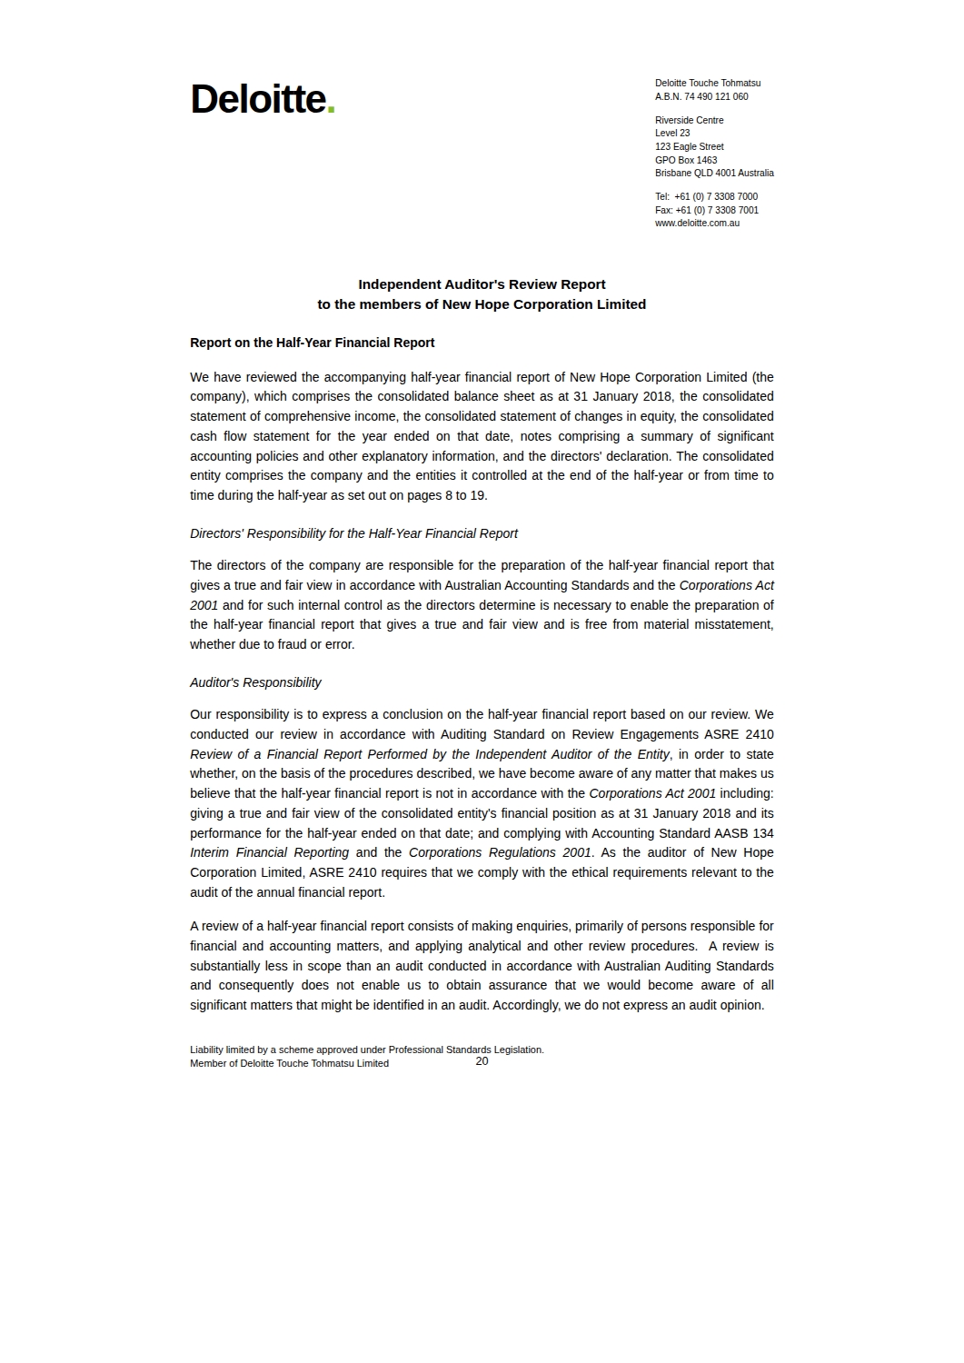Deloitte.
Deloitte Touche Tohmatsu
A.B.N. 74 490 121 060
Riverside Centre
Level 23
123 Eagle Street
GPO Box 1463
Brisbane QLD 4001 Australia
Tel: +61 (0) 7 3308 7000
Fax: +61 (0) 7 3308 7001
www.deloitte.com.au
Independent Auditor's Review Report
to the members of New Hope Corporation Limited
Report on the Half-Year Financial Report
We have reviewed the accompanying half-year financial report of New Hope Corporation Limited (the company), which comprises the consolidated balance sheet as at 31 January 2018, the consolidated statement of comprehensive income, the consolidated statement of changes in equity, the consolidated cash flow statement for the year ended on that date, notes comprising a summary of significant accounting policies and other explanatory information, and the directors' declaration. The consolidated entity comprises the company and the entities it controlled at the end of the half-year or from time to time during the half-year as set out on pages 8 to 19.
Directors' Responsibility for the Half-Year Financial Report
The directors of the company are responsible for the preparation of the half-year financial report that gives a true and fair view in accordance with Australian Accounting Standards and the Corporations Act 2001 and for such internal control as the directors determine is necessary to enable the preparation of the half-year financial report that gives a true and fair view and is free from material misstatement, whether due to fraud or error.
Auditor's Responsibility
Our responsibility is to express a conclusion on the half-year financial report based on our review. We conducted our review in accordance with Auditing Standard on Review Engagements ASRE 2410 Review of a Financial Report Performed by the Independent Auditor of the Entity, in order to state whether, on the basis of the procedures described, we have become aware of any matter that makes us believe that the half-year financial report is not in accordance with the Corporations Act 2001 including: giving a true and fair view of the consolidated entity's financial position as at 31 January 2018 and its performance for the half-year ended on that date; and complying with Accounting Standard AASB 134 Interim Financial Reporting and the Corporations Regulations 2001. As the auditor of New Hope Corporation Limited, ASRE 2410 requires that we comply with the ethical requirements relevant to the audit of the annual financial report.
A review of a half-year financial report consists of making enquiries, primarily of persons responsible for financial and accounting matters, and applying analytical and other review procedures. A review is substantially less in scope than an audit conducted in accordance with Australian Auditing Standards and consequently does not enable us to obtain assurance that we would become aware of all significant matters that might be identified in an audit. Accordingly, we do not express an audit opinion.
Liability limited by a scheme approved under Professional Standards Legislation.
Member of Deloitte Touche Tohmatsu Limited
20